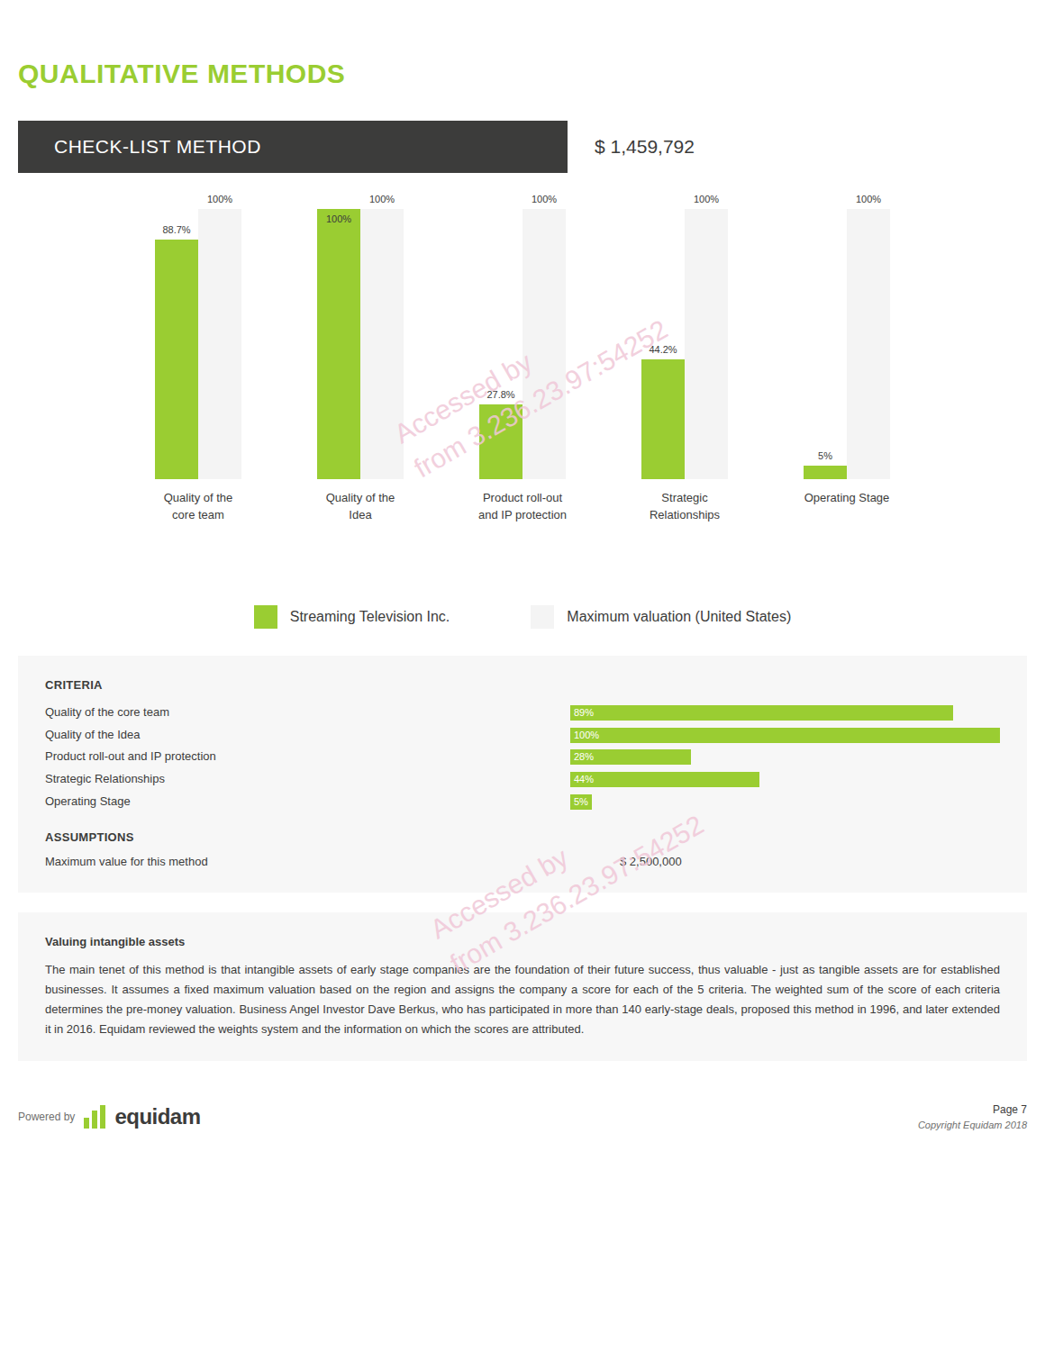QUALITATIVE METHODS
CHECK-LIST METHOD
$ 1,459,792
88.7%
100%
100%
100%
27.8%
100%
44.2%
100%
5%
100%
Quality of the core team
Quality of the Idea
Product roll-out and IP protection
Strategic Relationships
Operating Stage
Streaming Television Inc.
Maximum valuation (United States)
CRITERIA
| Quality of the core team | 89% |
| Quality of the Idea | 100% |
| Product roll-out and IP protection | 28% |
| Strategic Relationships | 44% |
| Operating Stage | 5% |
ASSUMPTIONS
Maximum value for this method
$ 2,500,000
Valuing intangible assets
The main tenet of this method is that intangible assets of early stage companies are the foundation of their future success, thus valuable - just as tangible assets are for established businesses. It assumes a fixed maximum valuation based on the region and assigns the company a score for each of the 5 criteria. The weighted sum of the score of each criteria determines the pre-money valuation. Business Angel Investor Dave Berkus, who has participated in more than 140 early-stage deals, proposed this method in 1996, and later extended it in 2016. Equidam reviewed the weights system and the information on which the scores are attributed.
Powered by equidam
Page 7
Copyright Equidam 2018
Accessed by
from 3.236.23.97:54252
Accessed by
from 3.236.23.97:54252